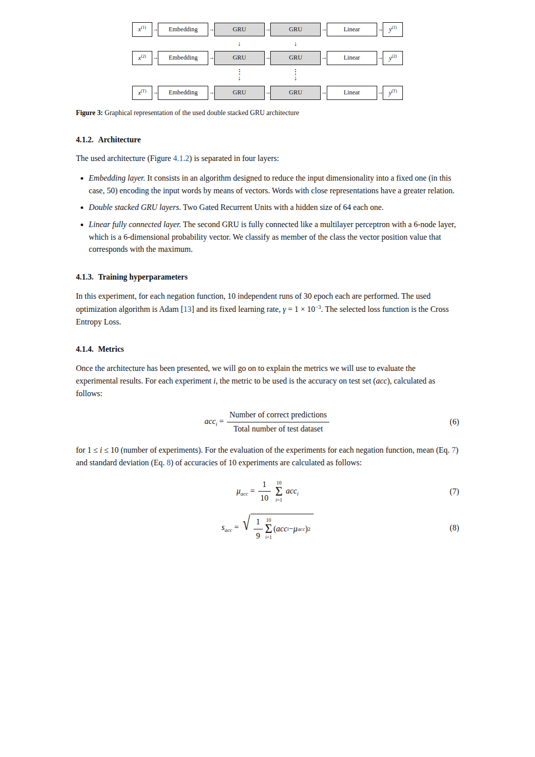| x (1) | → | Embedding | → | GRU | → | GRU | → | Linear | → | y (1) |
| | | | | ↓ | | ↓ | | | | |
| x (2) | → | Embedding | → | GRU | → | GRU | → | Linear | → | y (2) |
| | | | | ⋮ ↓ | | ⋮ ↓ | | | | |
| x (T) | → | Embedding | → | GRU | → | GRU | → | Linear | → | y (T) |
Figure 3: Graphical representation of the used double stacked GRU architecture
4.1.2. Architecture
The used architecture (Figure 4.1.2) is separated in four layers:
Embedding layer. It consists in an algorithm designed to reduce the input dimensionality into a fixed one (in this case, 50) encoding the input words by means of vectors. Words with close representations have a greater relation.
Double stacked GRU layers. Two Gated Recurrent Units with a hidden size of 64 each one.
Linear fully connected layer. The second GRU is fully connected like a multilayer perceptron with a 6-node layer, which is a 6-dimensional probability vector. We classify as member of the class the vector position value that corresponds with the maximum.
4.1.3. Training hyperparameters
In this experiment, for each negation function, 10 independent runs of 30 epoch each are performed. The used optimization algorithm is Adam [13] and its fixed learning rate, γ = 1 × 10−3. The selected loss function is the Cross Entropy Loss.
4.1.4. Metrics
Once the architecture has been presented, we will go on to explain the metrics we will use to evaluate the experimental results. For each experiment i, the metric to be used is the accuracy on test set (acc), calculated as follows:
acci = Number of correct predictions Total number of test dataset
(6)
for 1 ≤ i ≤ 10 (number of experiments). For the evaluation of the experiments for each negation function, mean (Eq. 7) and standard deviation (Eq. 8) of accuracies of 10 experiments are calculated as follows:
μacc = 1 10 10 Σ i=1 acci
(7)
sacc = √ 1 9 10 Σ i=1 (acci − μacc)2
(8)